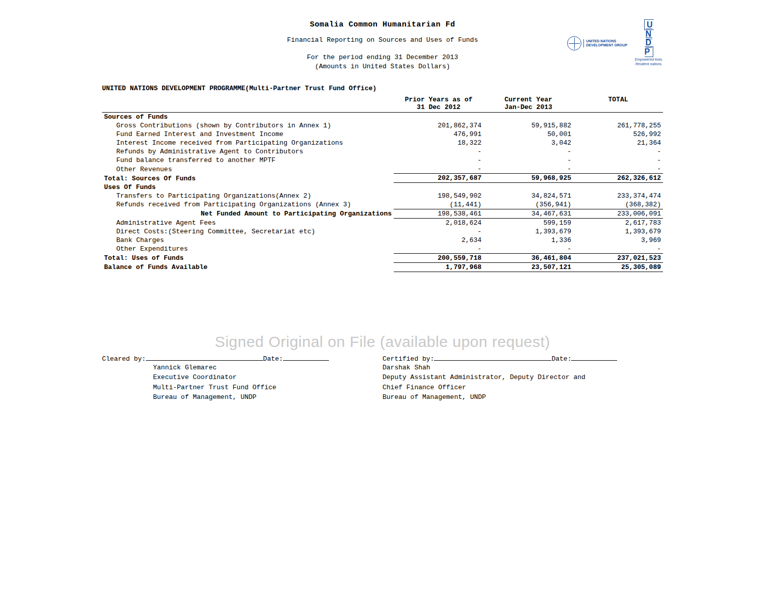UNITED NATIONS
DEVELOPMENT GROUP U
N
D
P
Empowered lives.
Resilient nations.
Somalia Common Humanitarian Fd
Financial Reporting on Sources and Uses of Funds
For the period ending 31 December 2013
(Amounts in United States Dollars)
UNITED NATIONS DEVELOPMENT PROGRAMME(Multi-Partner Trust Fund Office)
| | Prior Years as of 31 Dec 2012 | Current Year Jan-Dec 2013 | TOTAL |
| --- | --- | --- | --- |
| Sources of Funds | | | |
| Gross Contributions (shown by Contributors in Annex 1) | 201,862,374 | 59,915,882 | 261,778,255 |
| Fund Earned Interest and Investment Income | 476,991 | 50,001 | 526,992 |
| Interest Income received from Participating Organizations | 18,322 | 3,042 | 21,364 |
| Refunds by Administrative Agent to Contributors | - | - | - |
| Fund balance transferred to another MPTF | - | - | - |
| Other Revenues | - | - | - |
| Total: Sources Of Funds | 202,357,687 | 59,968,925 | 262,326,612 |
| Uses Of Funds | | | |
| Transfers to Participating Organizations(Annex 2) | 198,549,902 | 34,824,571 | 233,374,474 |
| Refunds received from Participating Organizations (Annex 3) | (11,441) | (356,941) | (368,382) |
| Net Funded Amount to Participating Organizations | 198,538,461 | 34,467,631 | 233,006,091 |
| Administrative Agent Fees | 2,018,624 | 599,159 | 2,617,783 |
| Direct Costs:(Steering Committee, Secretariat etc) | - | 1,393,679 | 1,393,679 |
| Bank Charges | 2,634 | 1,336 | 3,969 |
| Other Expenditures | - | - | - |
| Total: Uses of Funds | 200,559,718 | 36,461,804 | 237,021,523 |
| Balance of Funds Available | 1,797,968 | 23,507,121 | 25,305,089 |
Signed Original on File (available upon request)
| Cleared by: Date: Yannick Glemarec Executive Coordinator Multi-Partner Trust Fund Office Bureau of Management, UNDP | Certified by: Date: Darshak Shah Deputy Assistant Administrator, Deputy Director and Chief Finance Officer Bureau of Management, UNDP |